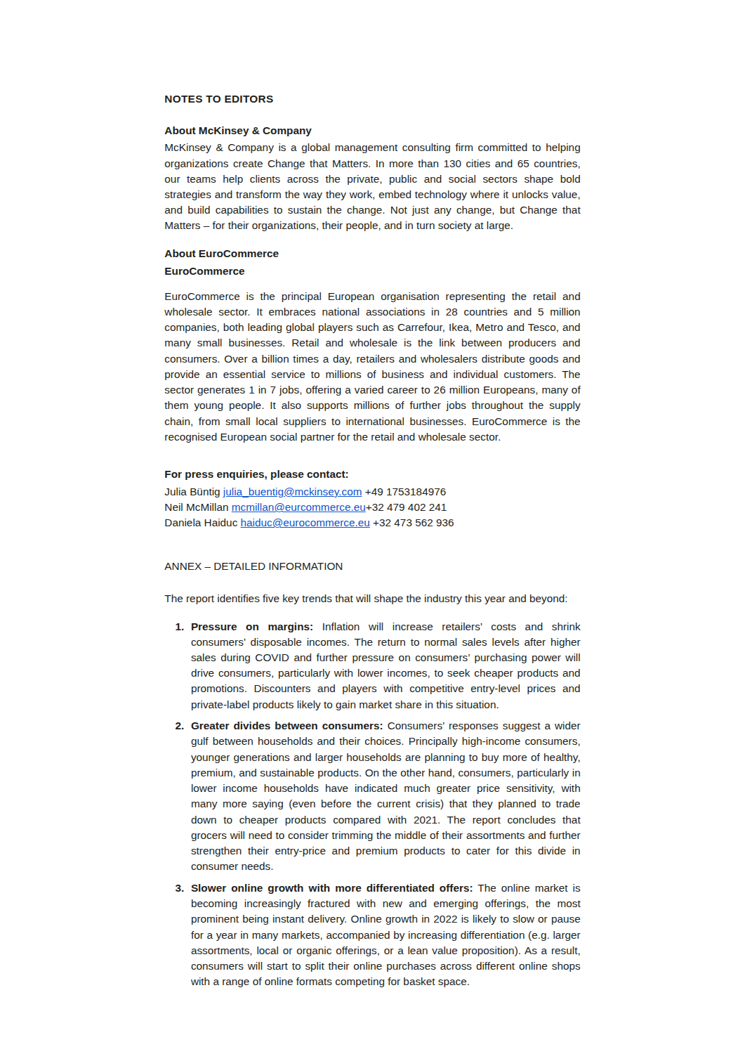NOTES TO EDITORS
About McKinsey & Company
McKinsey & Company is a global management consulting firm committed to helping organizations create Change that Matters. In more than 130 cities and 65 countries, our teams help clients across the private, public and social sectors shape bold strategies and transform the way they work, embed technology where it unlocks value, and build capabilities to sustain the change. Not just any change, but Change that Matters – for their organizations, their people, and in turn society at large.
About EuroCommerce
EuroCommerce
EuroCommerce is the principal European organisation representing the retail and wholesale sector. It embraces national associations in 28 countries and 5 million companies, both leading global players such as Carrefour, Ikea, Metro and Tesco, and many small businesses. Retail and wholesale is the link between producers and consumers. Over a billion times a day, retailers and wholesalers distribute goods and provide an essential service to millions of business and individual customers. The sector generates 1 in 7 jobs, offering a varied career to 26 million Europeans, many of them young people. It also supports millions of further jobs throughout the supply chain, from small local suppliers to international businesses. EuroCommerce is the recognised European social partner for the retail and wholesale sector.
For press enquiries, please contact:
Julia Büntig julia_buentig@mckinsey.com +49 1753184976
Neil McMillan mcmillan@eurcommerce.eu+32 479 402 241
Daniela Haiduc haiduc@eurocommerce.eu +32 473 562 936
ANNEX – DETAILED INFORMATION
The report identifies five key trends that will shape the industry this year and beyond:
Pressure on margins: Inflation will increase retailers’ costs and shrink consumers’ disposable incomes. The return to normal sales levels after higher sales during COVID and further pressure on consumers’ purchasing power will drive consumers, particularly with lower incomes, to seek cheaper products and promotions. Discounters and players with competitive entry-level prices and private-label products likely to gain market share in this situation.
Greater divides between consumers: Consumers’ responses suggest a wider gulf between households and their choices. Principally high-income consumers, younger generations and larger households are planning to buy more of healthy, premium, and sustainable products. On the other hand, consumers, particularly in lower income households have indicated much greater price sensitivity, with many more saying (even before the current crisis) that they planned to trade down to cheaper products compared with 2021. The report concludes that grocers will need to consider trimming the middle of their assortments and further strengthen their entry-price and premium products to cater for this divide in consumer needs.
Slower online growth with more differentiated offers: The online market is becoming increasingly fractured with new and emerging offerings, the most prominent being instant delivery. Online growth in 2022 is likely to slow or pause for a year in many markets, accompanied by increasing differentiation (e.g. larger assortments, local or organic offerings, or a lean value proposition). As a result, consumers will start to split their online purchases across different online shops with a range of online formats competing for basket space.